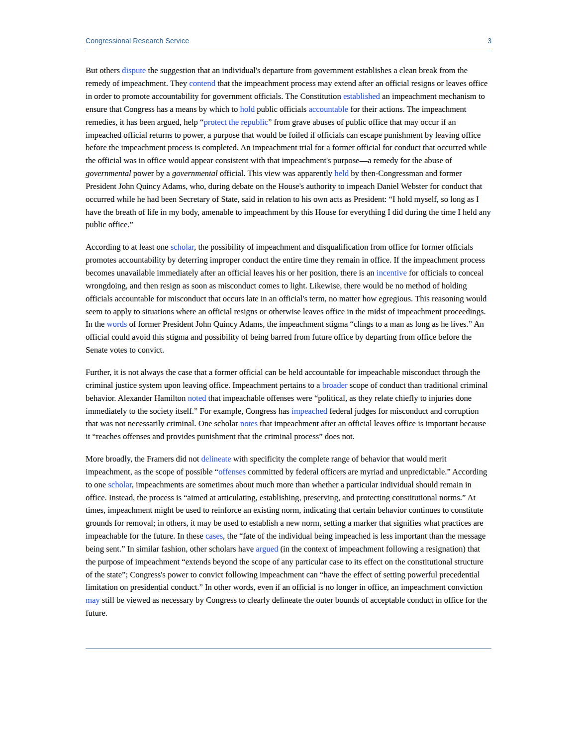Congressional Research Service 3
But others dispute the suggestion that an individual's departure from government establishes a clean break from the remedy of impeachment. They contend that the impeachment process may extend after an official resigns or leaves office in order to promote accountability for government officials. The Constitution established an impeachment mechanism to ensure that Congress has a means by which to hold public officials accountable for their actions. The impeachment remedies, it has been argued, help “protect the republic” from grave abuses of public office that may occur if an impeached official returns to power, a purpose that would be foiled if officials can escape punishment by leaving office before the impeachment process is completed. An impeachment trial for a former official for conduct that occurred while the official was in office would appear consistent with that impeachment's purpose—a remedy for the abuse of governmental power by a governmental official. This view was apparently held by then-Congressman and former President John Quincy Adams, who, during debate on the House's authority to impeach Daniel Webster for conduct that occurred while he had been Secretary of State, said in relation to his own acts as President: “I hold myself, so long as I have the breath of life in my body, amenable to impeachment by this House for everything I did during the time I held any public office.”
According to at least one scholar, the possibility of impeachment and disqualification from office for former officials promotes accountability by deterring improper conduct the entire time they remain in office. If the impeachment process becomes unavailable immediately after an official leaves his or her position, there is an incentive for officials to conceal wrongdoing, and then resign as soon as misconduct comes to light. Likewise, there would be no method of holding officials accountable for misconduct that occurs late in an official's term, no matter how egregious. This reasoning would seem to apply to situations where an official resigns or otherwise leaves office in the midst of impeachment proceedings. In the words of former President John Quincy Adams, the impeachment stigma “clings to a man as long as he lives.” An official could avoid this stigma and possibility of being barred from future office by departing from office before the Senate votes to convict.
Further, it is not always the case that a former official can be held accountable for impeachable misconduct through the criminal justice system upon leaving office. Impeachment pertains to a broader scope of conduct than traditional criminal behavior. Alexander Hamilton noted that impeachable offenses were “political, as they relate chiefly to injuries done immediately to the society itself.” For example, Congress has impeached federal judges for misconduct and corruption that was not necessarily criminal. One scholar notes that impeachment after an official leaves office is important because it “reaches offenses and provides punishment that the criminal process” does not.
More broadly, the Framers did not delineate with specificity the complete range of behavior that would merit impeachment, as the scope of possible “offenses committed by federal officers are myriad and unpredictable.” According to one scholar, impeachments are sometimes about much more than whether a particular individual should remain in office. Instead, the process is “aimed at articulating, establishing, preserving, and protecting constitutional norms.” At times, impeachment might be used to reinforce an existing norm, indicating that certain behavior continues to constitute grounds for removal; in others, it may be used to establish a new norm, setting a marker that signifies what practices are impeachable for the future. In these cases, the “fate of the individual being impeached is less important than the message being sent.” In similar fashion, other scholars have argued (in the context of impeachment following a resignation) that the purpose of impeachment “extends beyond the scope of any particular case to its effect on the constitutional structure of the state”; Congress's power to convict following impeachment can “have the effect of setting powerful precedential limitation on presidential conduct.” In other words, even if an official is no longer in office, an impeachment conviction may still be viewed as necessary by Congress to clearly delineate the outer bounds of acceptable conduct in office for the future.